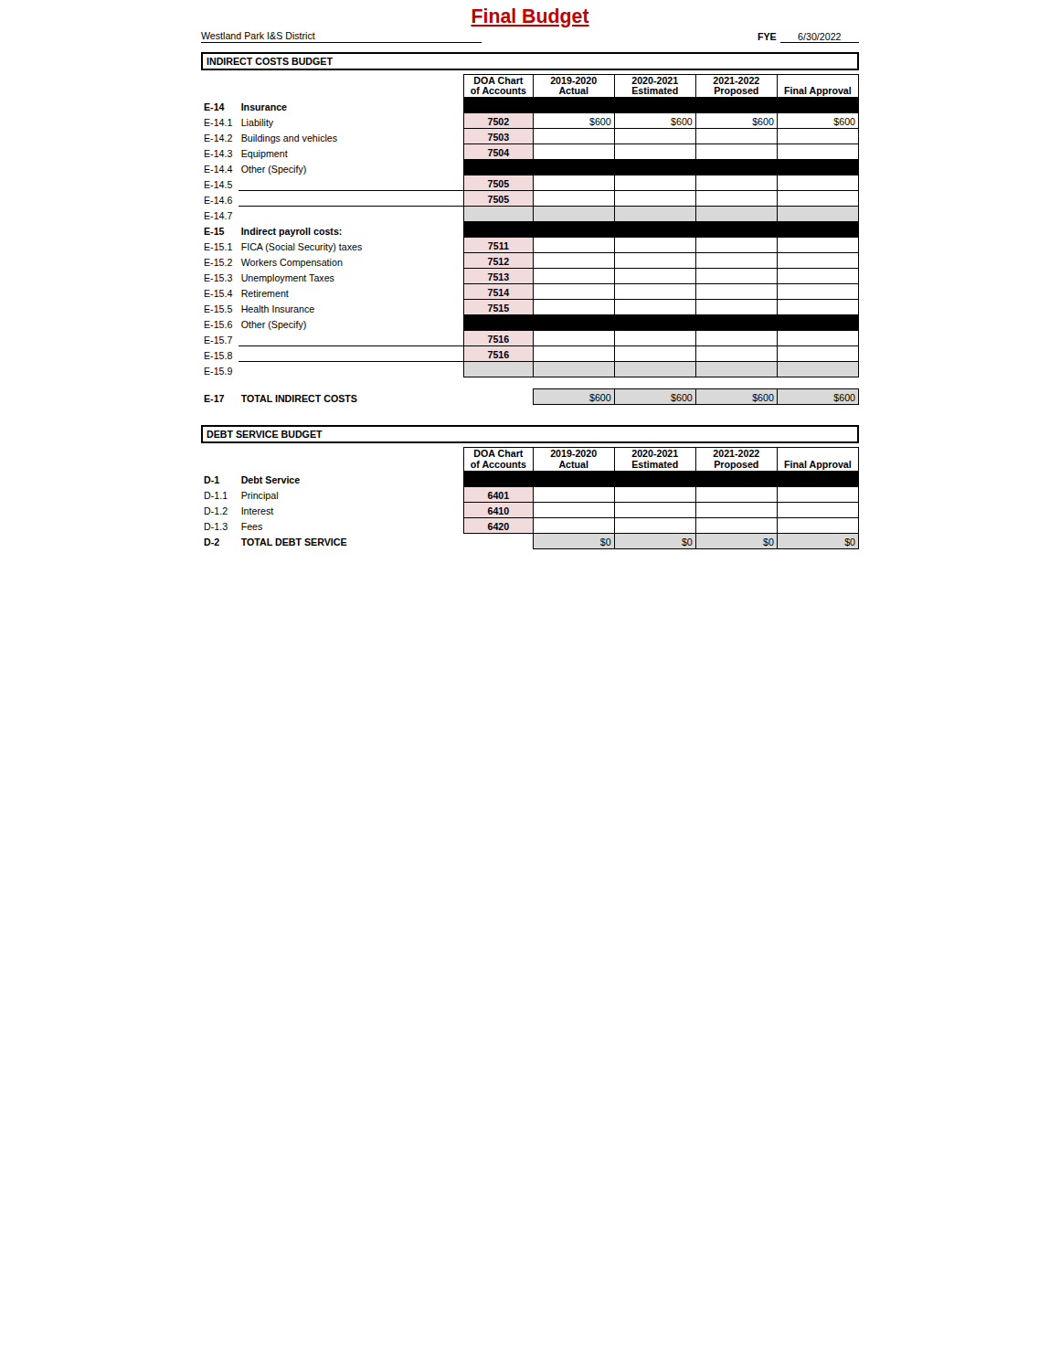Final Budget
Westland Park I&S District
FYE 6/30/2022
INDIRECT COSTS BUDGET
| | | DOA Chart of Accounts | 2019-2020 Actual | 2020-2021 Estimated | 2021-2022 Proposed | Final Approval |
| --- | --- | --- | --- | --- | --- | --- |
| E-14 | Insurance | | | | | |
| E-14.1 | Liability | 7502 | $600 | $600 | $600 | $600 |
| E-14.2 | Buildings and vehicles | 7503 | | | | |
| E-14.3 | Equipment | 7504 | | | | |
| E-14.4 | Other (Specify) | | | | | |
| E-14.5 | | 7505 | | | | |
| E-14.6 | | 7505 | | | | |
| E-14.7 | | | | | | |
| E-15 | Indirect payroll costs: | | | | | |
| E-15.1 | FICA (Social Security) taxes | 7511 | | | | |
| E-15.2 | Workers Compensation | 7512 | | | | |
| E-15.3 | Unemployment Taxes | 7513 | | | | |
| E-15.4 | Retirement | 7514 | | | | |
| E-15.5 | Health Insurance | 7515 | | | | |
| E-15.6 | Other (Specify) | | | | | |
| E-15.7 | | 7516 | | | | |
| E-15.8 | | 7516 | | | | |
| E-15.9 | | | | | | |
| E-17 | TOTAL INDIRECT COSTS | | $600 | $600 | $600 | $600 |
DEBT SERVICE BUDGET
| | | DOA Chart of Accounts | 2019-2020 Actual | 2020-2021 Estimated | 2021-2022 Proposed | Final Approval |
| --- | --- | --- | --- | --- | --- | --- |
| D-1 | Debt Service | | | | | |
| D-1.1 | Principal | 6401 | | | | |
| D-1.2 | Interest | 6410 | | | | |
| D-1.3 | Fees | 6420 | | | | |
| D-2 | TOTAL DEBT SERVICE | | $0 | $0 | $0 | $0 |